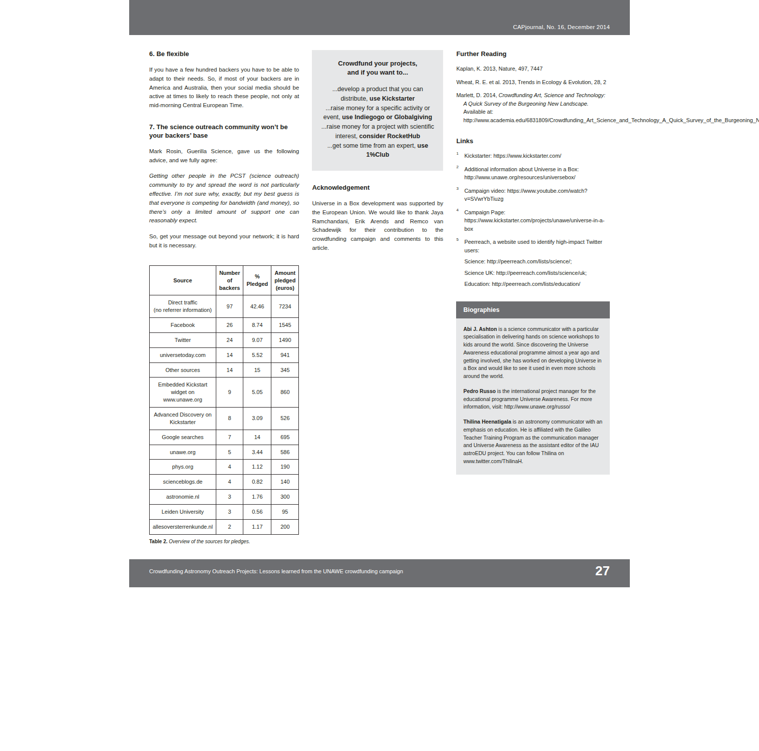CAPjournal, No. 16, December 2014
6. Be flexible
If you have a few hundred backers you have to be able to adapt to their needs. So, if most of your backers are in America and Australia, then your social media should be active at times to likely to reach these people, not only at mid-morning Central European Time.
7. The science outreach community won’t be your backers’ base
Mark Rosin, Guerilla Science, gave us the following advice, and we fully agree:
Getting other people in the PCST (science outreach) community to try and spread the word is not particularly effective. I’m not sure why, exactly, but my best guess is that everyone is competing for bandwidth (and money), so there’s only a limited amount of support one can reasonably expect.
So, get your message out beyond your network; it is hard but it is necessary.
| Source | Number of backers | % Pledged | Amount pledged (euros) |
| --- | --- | --- | --- |
| Direct traffic (no referrer information) | 97 | 42.46 | 7234 |
| Facebook | 26 | 8.74 | 1545 |
| Twitter | 24 | 9.07 | 1490 |
| universetoday.com | 14 | 5.52 | 941 |
| Other sources | 14 | 15 | 345 |
| Embedded Kickstart widget on www.unawe.org | 9 | 5.05 | 860 |
| Advanced Discovery on Kickstarter | 8 | 3.09 | 526 |
| Google searches | 7 | 14 | 695 |
| unawe.org | 5 | 3.44 | 586 |
| phys.org | 4 | 1.12 | 190 |
| scienceblogs.de | 4 | 0.82 | 140 |
| astronomie.nl | 3 | 1.76 | 300 |
| Leiden University | 3 | 0.56 | 95 |
| allesoversterrenkunde.nl | 2 | 1.17 | 200 |
Table 2. Overview of the sources for pledges.
Crowdfund your projects,
and if you want to... ...develop a product that you can distribute, use Kickstarter
...raise money for a specific activity or event, use Indiegogo or Globalgiving
...raise money for a project with scientific interest, consider RocketHub
...get some time from an expert, use 1%Club
Acknowledgement
Universe in a Box development was supported by the European Union. We would like to thank Jaya Ramchandani, Erik Arends and Remco van Schadewijk for their contribution to the crowdfunding campaign and comments to this article.
Further Reading
Kaplan, K. 2013, Nature, 497, 7447
Wheat, R. E. et al. 2013, Trends in Ecology & Evolution, 28, 2
Marlett, D. 2014, Crowdfunding Art, Science and Technology: A Quick Survey of the Burgeoning New Landscape. Available at: http://www.academia.edu/6831809/Crowdfunding_Art_Science_and_Technology_A_Quick_Survey_of_the_Burgeoning_New_Landscape
Links
Kickstarter: https://www.kickstarter.com/
Additional information about Universe in a Box: http://www.unawe.org/resources/universebox/
Campaign video: https://www.youtube.com/watch?v=SVwrYbTiuzg
Campaign Page: https://www.kickstarter.com/projects/unawe/universe-in-a-box
Peerreach, a website used to identify high-impact Twitter users: Science: http://peerreach.com/lists/science/; Science UK: http://peerreach.com/lists/science/uk; Education: http://peerreach.com/lists/education/
Biographies
Abi J. Ashton is a science communicator with a particular specialisation in delivering hands on science workshops to kids around the world. Since discovering the Universe Awareness educational programme almost a year ago and getting involved, she has worked on developing Universe in a Box and would like to see it used in even more schools around the world.
Pedro Russo is the international project manager for the educational programme Universe Awareness. For more information, visit: http://www.unawe.org/russo/
Thilina Heenatigala is an astronomy communicator with an emphasis on education. He is affiliated with the Galileo Teacher Training Program as the communication manager and Universe Awareness as the assistant editor of the IAU astroEDU project. You can follow Thilina on www.twitter.com/ThilinaH.
Crowdfunding Astronomy Outreach Projects: Lessons learned from the UNAWE crowdfunding campaign
27